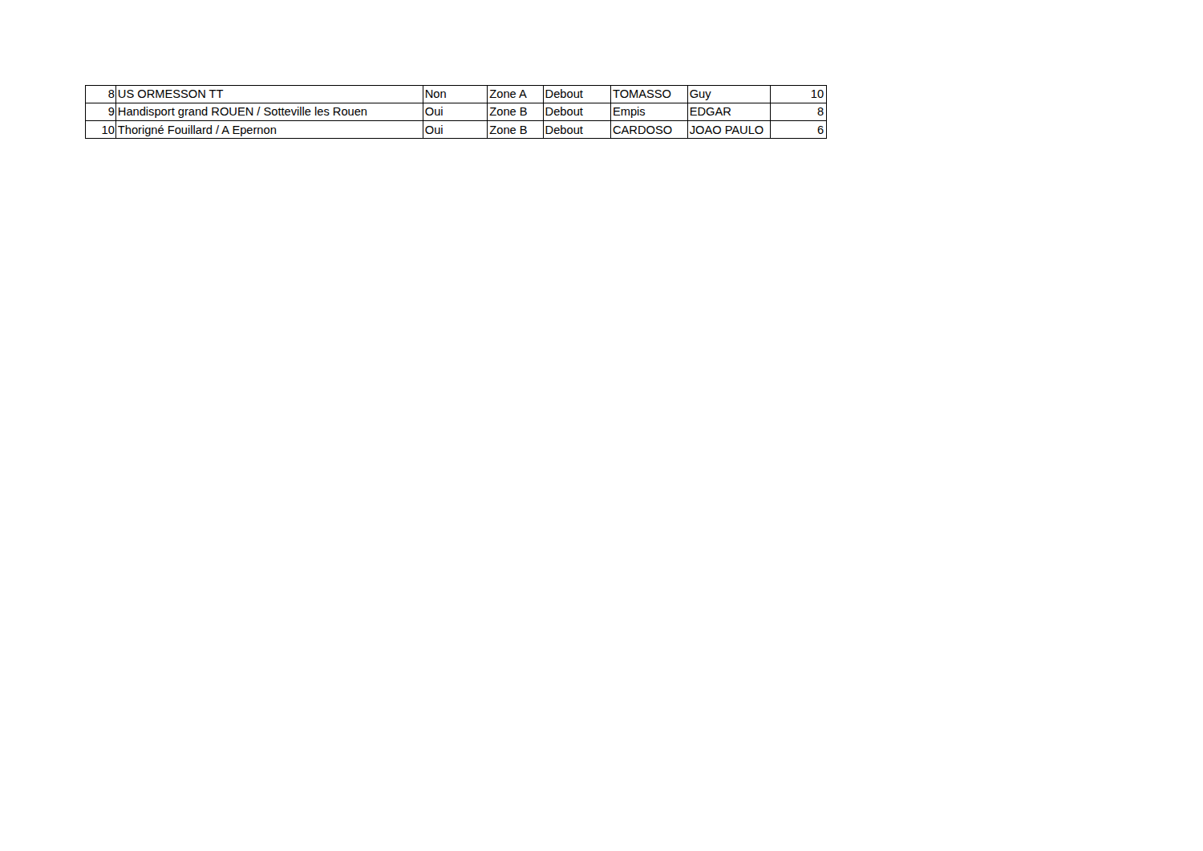| 8 | US ORMESSON TT | Non | Zone A | Debout | TOMASSO | Guy | 10 |
| 9 | Handisport grand ROUEN / Sotteville les Rouen | Oui | Zone B | Debout | Empis | EDGAR | 8 |
| 10 | Thorigné Fouillard / A Epernon | Oui | Zone B | Debout | CARDOSO | JOAO PAULO | 6 |